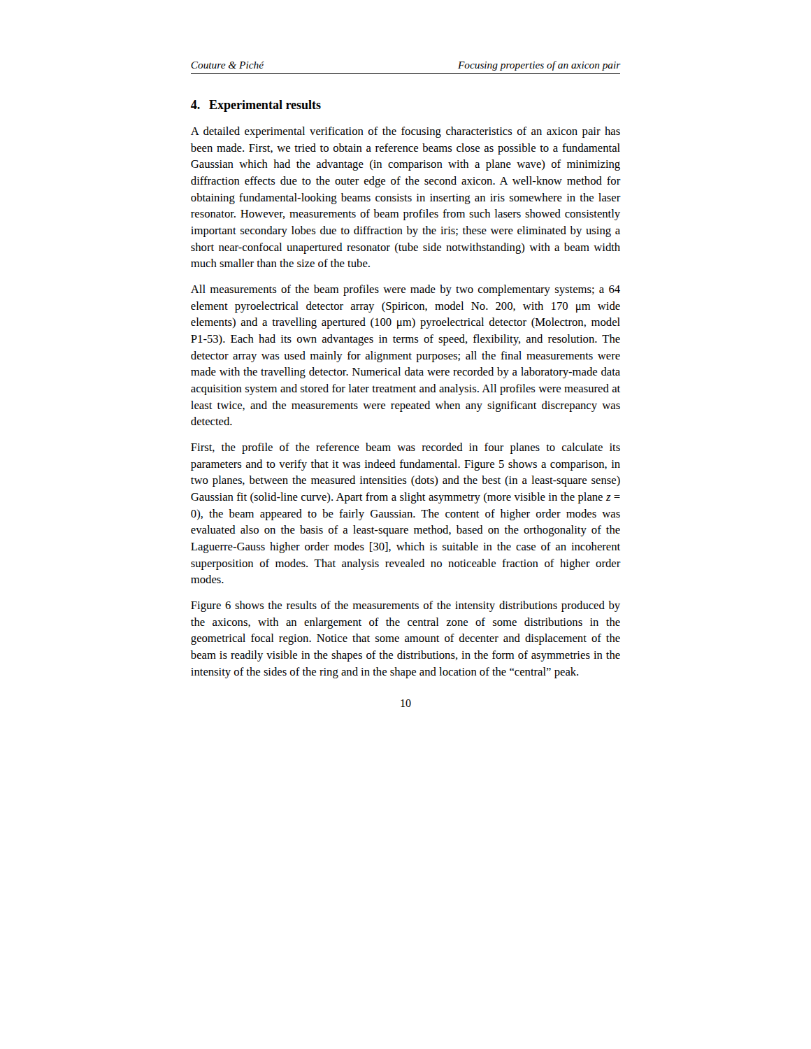Couture & Piché Focusing properties of an axicon pair
4. Experimental results
A detailed experimental verification of the focusing characteristics of an axicon pair has been made. First, we tried to obtain a reference beams close as possible to a fundamental Gaussian which had the advantage (in comparison with a plane wave) of minimizing diffraction effects due to the outer edge of the second axicon. A well-know method for obtaining fundamental-looking beams consists in inserting an iris somewhere in the laser resonator. However, measurements of beam profiles from such lasers showed consistently important secondary lobes due to diffraction by the iris; these were eliminated by using a short near-confocal unapertured resonator (tube side notwithstanding) with a beam width much smaller than the size of the tube.
All measurements of the beam profiles were made by two complementary systems; a 64 element pyroelectrical detector array (Spiricon, model No. 200, with 170 μm wide elements) and a travelling apertured (100 μm) pyroelectrical detector (Molectron, model P1-53). Each had its own advantages in terms of speed, flexibility, and resolution. The detector array was used mainly for alignment purposes; all the final measurements were made with the travelling detector. Numerical data were recorded by a laboratory-made data acquisition system and stored for later treatment and analysis. All profiles were measured at least twice, and the measurements were repeated when any significant discrepancy was detected.
First, the profile of the reference beam was recorded in four planes to calculate its parameters and to verify that it was indeed fundamental. Figure 5 shows a comparison, in two planes, between the measured intensities (dots) and the best (in a least-square sense) Gaussian fit (solid-line curve). Apart from a slight asymmetry (more visible in the plane z = 0), the beam appeared to be fairly Gaussian. The content of higher order modes was evaluated also on the basis of a least-square method, based on the orthogonality of the Laguerre-Gauss higher order modes [30], which is suitable in the case of an incoherent superposition of modes. That analysis revealed no noticeable fraction of higher order modes.
Figure 6 shows the results of the measurements of the intensity distributions produced by the axicons, with an enlargement of the central zone of some distributions in the geometrical focal region. Notice that some amount of decenter and displacement of the beam is readily visible in the shapes of the distributions, in the form of asymmetries in the intensity of the sides of the ring and in the shape and location of the “central” peak.
10